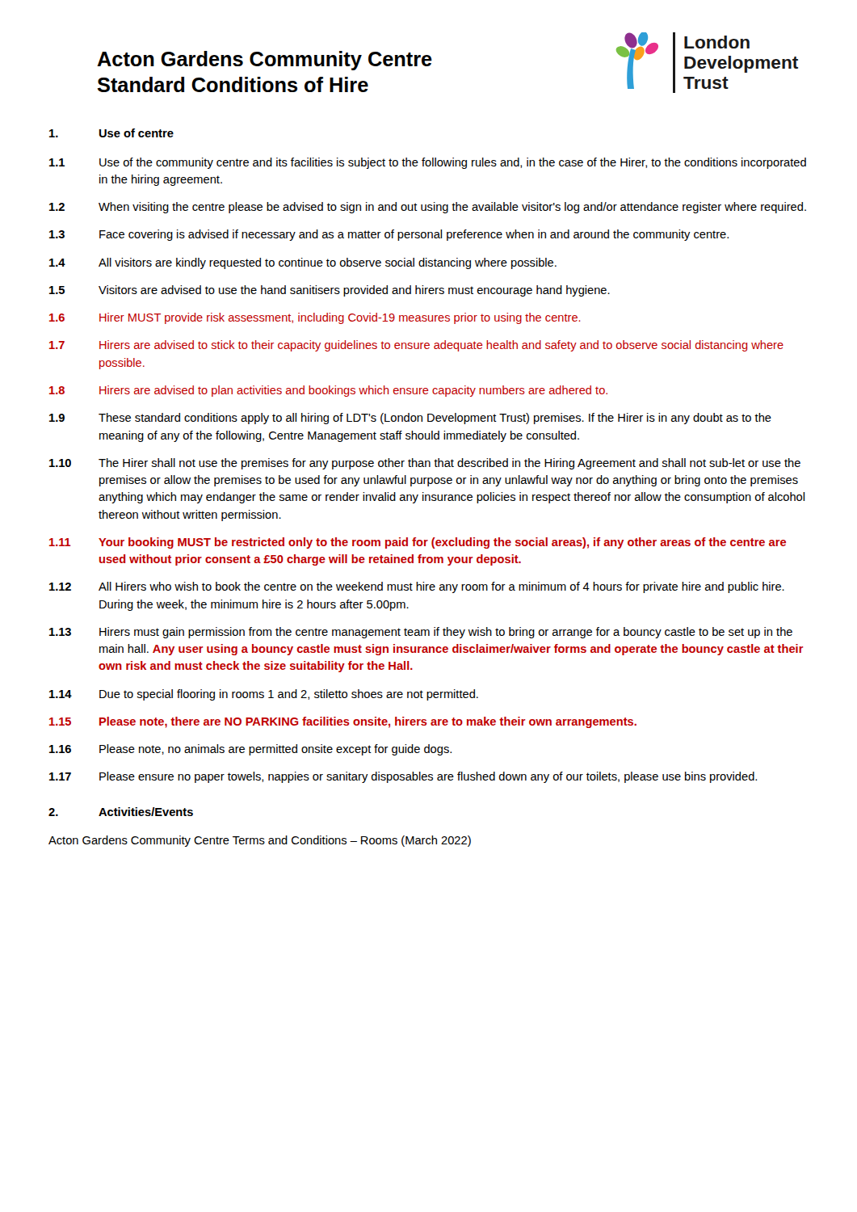Acton Gardens Community Centre
Standard Conditions of Hire
London
Development
Trust
1. Use of centre
1.1
Use of the community centre and its facilities is subject to the following rules and, in the case of the Hirer, to the conditions incorporated in the hiring agreement.
1.2
When visiting the centre please be advised to sign in and out using the available visitor's log and/or attendance register where required.
1.3
Face covering is advised if necessary and as a matter of personal preference when in and around the community centre.
1.4
All visitors are kindly requested to continue to observe social distancing where possible.
1.5
Visitors are advised to use the hand sanitisers provided and hirers must encourage hand hygiene.
1.6
Hirer MUST provide risk assessment, including Covid-19 measures prior to using the centre.
1.7
Hirers are advised to stick to their capacity guidelines to ensure adequate health and safety and to observe social distancing where possible.
1.8
Hirers are advised to plan activities and bookings which ensure capacity numbers are adhered to.
1.9
These standard conditions apply to all hiring of LDT's (London Development Trust) premises. If the Hirer is in any doubt as to the meaning of any of the following, Centre Management staff should immediately be consulted.
1.10
The Hirer shall not use the premises for any purpose other than that described in the Hiring Agreement and shall not sub-let or use the premises or allow the premises to be used for any unlawful purpose or in any unlawful way nor do anything or bring onto the premises anything which may endanger the same or render invalid any insurance policies in respect thereof nor allow the consumption of alcohol thereon without written permission.
1.11
Your booking MUST be restricted only to the room paid for (excluding the social areas), if any other areas of the centre are used without prior consent a £50 charge will be retained from your deposit.
1.12
All Hirers who wish to book the centre on the weekend must hire any room for a minimum of 4 hours for private hire and public hire. During the week, the minimum hire is 2 hours after 5.00pm.
1.13
Hirers must gain permission from the centre management team if they wish to bring or arrange for a bouncy castle to be set up in the main hall. Any user using a bouncy castle must sign insurance disclaimer/waiver forms and operate the bouncy castle at their own risk and must check the size suitability for the Hall.
1.14
Due to special flooring in rooms 1 and 2, stiletto shoes are not permitted.
1.15
Please note, there are NO PARKING facilities onsite, hirers are to make their own arrangements.
1.16
Please note, no animals are permitted onsite except for guide dogs.
1.17
Please ensure no paper towels, nappies or sanitary disposables are flushed down any of our toilets, please use bins provided.
2. Activities/Events
Acton Gardens Community Centre Terms and Conditions – Rooms (March 2022)